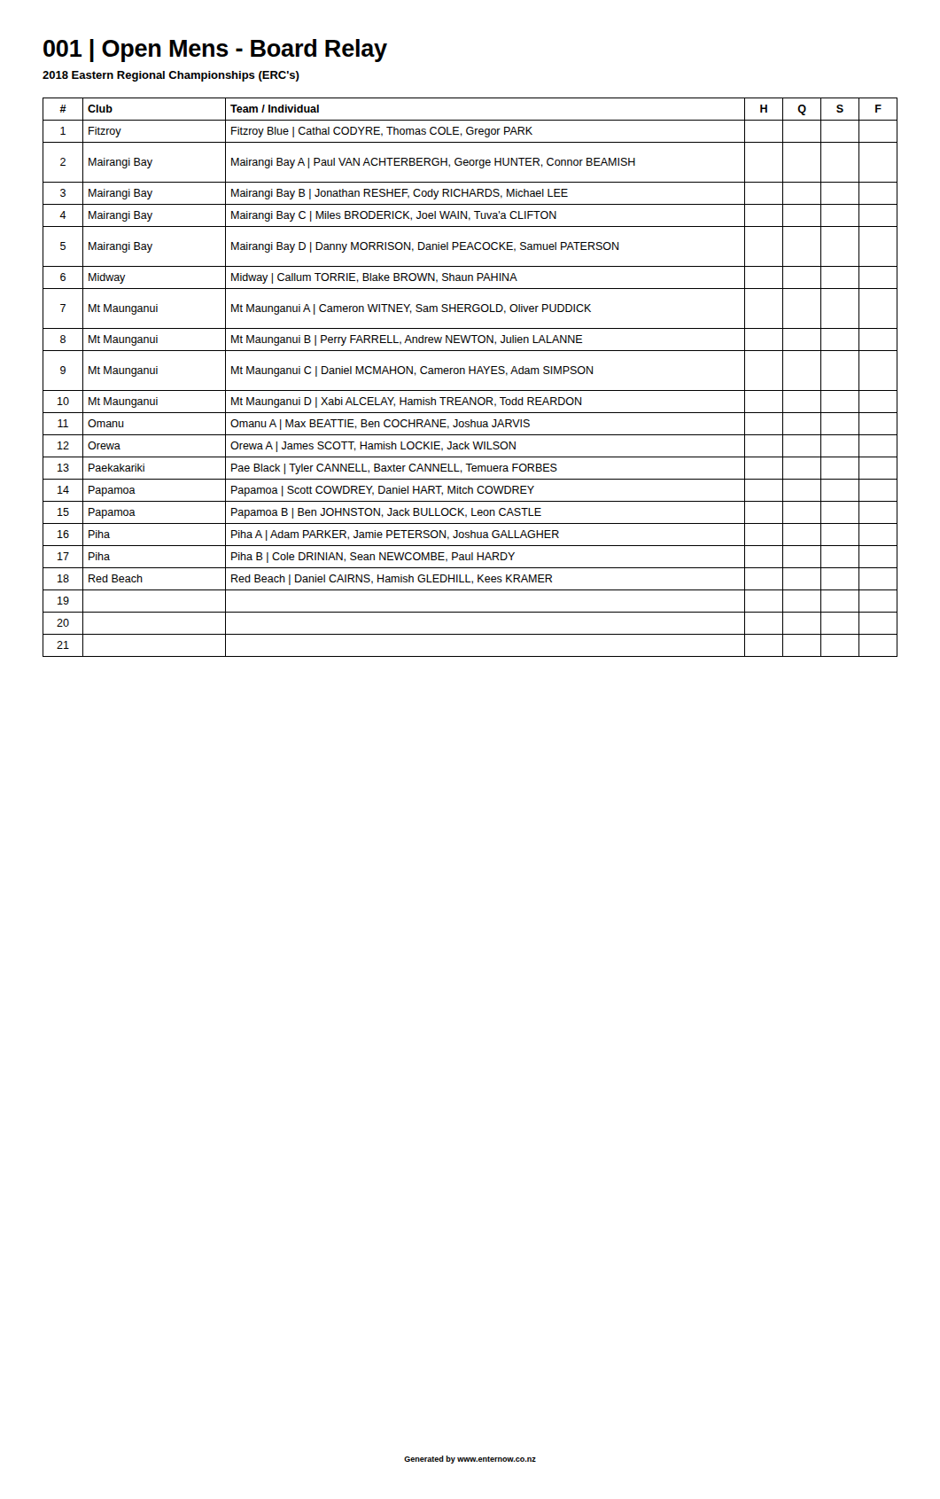001 | Open Mens - Board Relay
2018 Eastern Regional Championships (ERC's)
| # | Club | Team / Individual | H | Q | S | F |
| --- | --- | --- | --- | --- | --- | --- |
| 1 | Fitzroy | Fitzroy Blue / Cathal CODYRE, Thomas COLE, Gregor PARK | | | | |
| 2 | Mairangi Bay | Mairangi Bay A / Paul VAN ACHTERBERGH, George HUNTER, Connor BEAMISH | | | | |
| 3 | Mairangi Bay | Mairangi Bay B / Jonathan RESHEF, Cody RICHARDS, Michael LEE | | | | |
| 4 | Mairangi Bay | Mairangi Bay C / Miles BRODERICK, Joel WAIN, Tuva'a CLIFTON | | | | |
| 5 | Mairangi Bay | Mairangi Bay D / Danny MORRISON, Daniel PEACOCKE, Samuel PATERSON | | | | |
| 6 | Midway | Midway / Callum TORRIE, Blake BROWN, Shaun PAHINA | | | | |
| 7 | Mt Maunganui | Mt Maunganui A / Cameron WITNEY, Sam SHERGOLD, Oliver PUDDICK | | | | |
| 8 | Mt Maunganui | Mt Maunganui B / Perry FARRELL, Andrew NEWTON, Julien LALANNE | | | | |
| 9 | Mt Maunganui | Mt Maunganui C / Daniel MCMAHON, Cameron HAYES, Adam SIMPSON | | | | |
| 10 | Mt Maunganui | Mt Maunganui D / Xabi ALCELAY, Hamish TREANOR, Todd REARDON | | | | |
| 11 | Omanu | Omanu A / Max BEATTIE, Ben COCHRANE, Joshua JARVIS | | | | |
| 12 | Orewa | Orewa A / James SCOTT, Hamish LOCKIE, Jack WILSON | | | | |
| 13 | Paekakariki | Pae Black / Tyler CANNELL, Baxter CANNELL, Temuera FORBES | | | | |
| 14 | Papamoa | Papamoa / Scott COWDREY, Daniel HART, Mitch COWDREY | | | | |
| 15 | Papamoa | Papamoa B / Ben JOHNSTON, Jack BULLOCK, Leon CASTLE | | | | |
| 16 | Piha | Piha A / Adam PARKER, Jamie PETERSON, Joshua GALLAGHER | | | | |
| 17 | Piha | Piha B / Cole DRINIAN, Sean NEWCOMBE, Paul HARDY | | | | |
| 18 | Red Beach | Red Beach / Daniel CAIRNS, Hamish GLEDHILL, Kees KRAMER | | | | |
| 19 | | | | | | |
| 20 | | | | | | |
| 21 | | | | | | |
Generated by www.enternow.co.nz